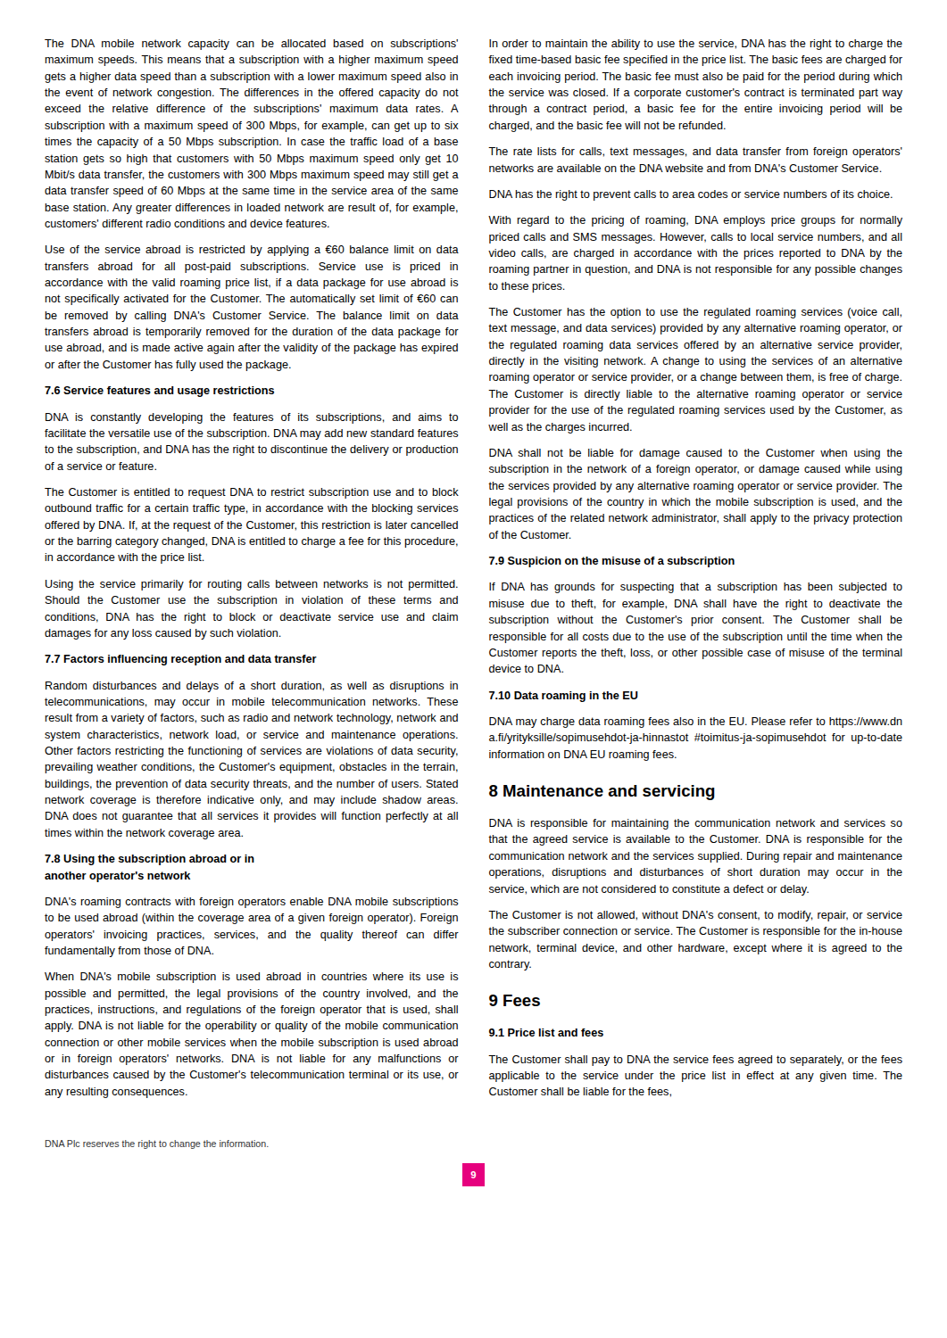The DNA mobile network capacity can be allocated based on subscriptions' maximum speeds. This means that a subscription with a higher maximum speed gets a higher data speed than a subscription with a lower maximum speed also in the event of network congestion. The differences in the offered capacity do not exceed the relative difference of the subscriptions' maximum data rates. A subscription with a maximum speed of 300 Mbps, for example, can get up to six times the capacity of a 50 Mbps subscription. In case the traffic load of a base station gets so high that customers with 50 Mbps maximum speed only get 10 Mbit/s data transfer, the customers with 300 Mbps maximum speed may still get a data transfer speed of 60 Mbps at the same time in the service area of the same base station. Any greater differences in loaded network are result of, for example, customers' different radio conditions and device features.
Use of the service abroad is restricted by applying a €60 balance limit on data transfers abroad for all post-paid subscriptions. Service use is priced in accordance with the valid roaming price list, if a data package for use abroad is not specifically activated for the Customer. The automatically set limit of €60 can be removed by calling DNA's Customer Service. The balance limit on data transfers abroad is temporarily removed for the duration of the data package for use abroad, and is made active again after the validity of the package has expired or after the Customer has fully used the package.
7.6 Service features and usage restrictions
DNA is constantly developing the features of its subscriptions, and aims to facilitate the versatile use of the subscription. DNA may add new standard features to the subscription, and DNA has the right to discontinue the delivery or production of a service or feature.
The Customer is entitled to request DNA to restrict subscription use and to block outbound traffic for a certain traffic type, in accordance with the blocking services offered by DNA. If, at the request of the Customer, this restriction is later cancelled or the barring category changed, DNA is entitled to charge a fee for this procedure, in accordance with the price list.
Using the service primarily for routing calls between networks is not permitted. Should the Customer use the subscription in violation of these terms and conditions, DNA has the right to block or deactivate service use and claim damages for any loss caused by such violation.
7.7 Factors influencing reception and data transfer
Random disturbances and delays of a short duration, as well as disruptions in telecommunications, may occur in mobile telecommunication networks. These result from a variety of factors, such as radio and network technology, network and system characteristics, network load, or service and maintenance operations. Other factors restricting the functioning of services are violations of data security, prevailing weather conditions, the Customer's equipment, obstacles in the terrain, buildings, the prevention of data security threats, and the number of users. Stated network coverage is therefore indicative only, and may include shadow areas. DNA does not guarantee that all services it provides will function perfectly at all times within the network coverage area.
7.8 Using the subscription abroad or in
another operator's network
DNA's roaming contracts with foreign operators enable DNA mobile subscriptions to be used abroad (within the coverage area of a given foreign operator). Foreign operators' invoicing practices, services, and the quality thereof can differ fundamentally from those of DNA.
When DNA's mobile subscription is used abroad in countries where its use is possible and permitted, the legal provisions of the country involved, and the practices, instructions, and regulations of the foreign operator that is used, shall apply. DNA is not liable for the operability or quality of the mobile communication connection or other mobile services when the mobile subscription is used abroad or in foreign operators' networks. DNA is not liable for any malfunctions or disturbances caused by the Customer's telecommunication terminal or its use, or any resulting consequences.
In order to maintain the ability to use the service, DNA has the right to charge the fixed time-based basic fee specified in the price list. The basic fees are charged for each invoicing period. The basic fee must also be paid for the period during which the service was closed. If a corporate customer's contract is terminated part way through a contract period, a basic fee for the entire invoicing period will be charged, and the basic fee will not be refunded.
The rate lists for calls, text messages, and data transfer from foreign operators' networks are available on the DNA website and from DNA's Customer Service.
DNA has the right to prevent calls to area codes or service numbers of its choice.
With regard to the pricing of roaming, DNA employs price groups for normally priced calls and SMS messages. However, calls to local service numbers, and all video calls, are charged in accordance with the prices reported to DNA by the roaming partner in question, and DNA is not responsible for any possible changes to these prices.
The Customer has the option to use the regulated roaming services (voice call, text message, and data services) provided by any alternative roaming operator, or the regulated roaming data services offered by an alternative service provider, directly in the visiting network. A change to using the services of an alternative roaming operator or service provider, or a change between them, is free of charge. The Customer is directly liable to the alternative roaming operator or service provider for the use of the regulated roaming services used by the Customer, as well as the charges incurred.
DNA shall not be liable for damage caused to the Customer when using the subscription in the network of a foreign operator, or damage caused while using the services provided by any alternative roaming operator or service provider. The legal provisions of the country in which the mobile subscription is used, and the practices of the related network administrator, shall apply to the privacy protection of the Customer.
7.9 Suspicion on the misuse of a subscription
If DNA has grounds for suspecting that a subscription has been subjected to misuse due to theft, for example, DNA shall have the right to deactivate the subscription without the Customer's prior consent. The Customer shall be responsible for all costs due to the use of the subscription until the time when the Customer reports the theft, loss, or other possible case of misuse of the terminal device to DNA.
7.10 Data roaming in the EU
DNA may charge data roaming fees also in the EU. Please refer to https://www.dna.fi/yrityksille/sopimusehdot-ja-hinnastot #toimitus-ja-sopimusehdot for up-to-date information on DNA EU roaming fees.
8 Maintenance and servicing
DNA is responsible for maintaining the communication network and services so that the agreed service is available to the Customer. DNA is responsible for the communication network and the services supplied. During repair and maintenance operations, disruptions and disturbances of short duration may occur in the service, which are not considered to constitute a defect or delay.
The Customer is not allowed, without DNA's consent, to modify, repair, or service the subscriber connection or service. The Customer is responsible for the in-house network, terminal device, and other hardware, except where it is agreed to the contrary.
9 Fees
9.1 Price list and fees
The Customer shall pay to DNA the service fees agreed to separately, or the fees applicable to the service under the price list in effect at any given time. The Customer shall be liable for the fees,
DNA Plc reserves the right to change the information.
9